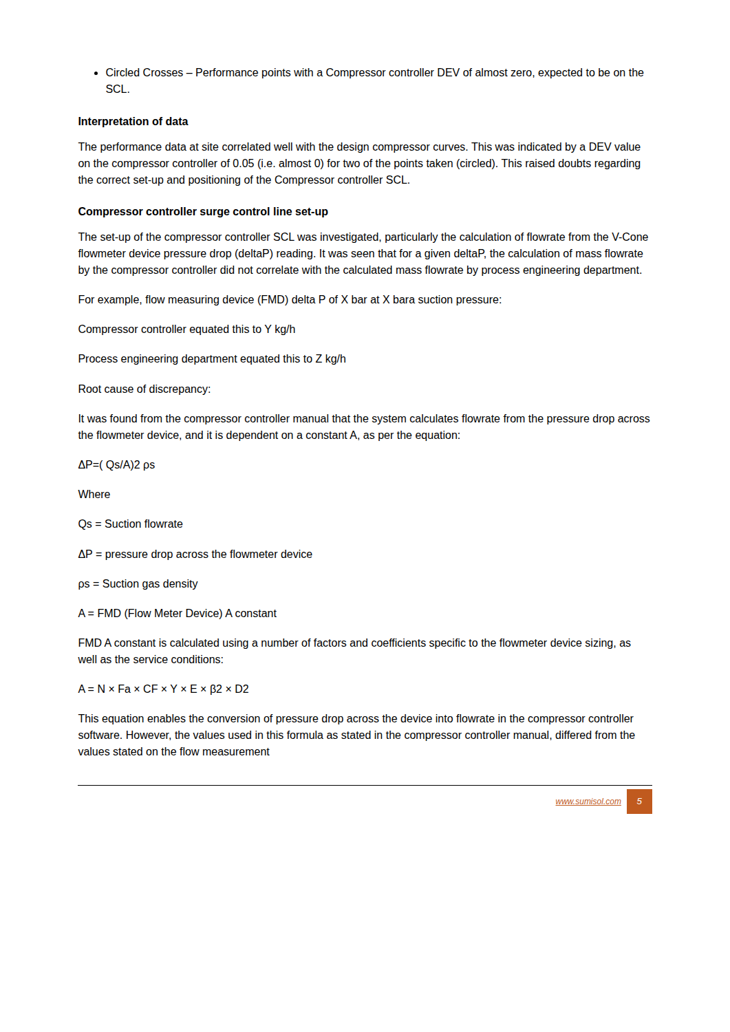Circled Crosses – Performance points with a Compressor controller DEV of almost zero, expected to be on the SCL.
Interpretation of data
The performance data at site correlated well with the design compressor curves. This was indicated by a DEV value on the compressor controller of 0.05 (i.e. almost 0) for two of the points taken (circled). This raised doubts regarding the correct set-up and positioning of the Compressor controller SCL.
Compressor controller surge control line set-up
The set-up of the compressor controller SCL was investigated, particularly the calculation of flowrate from the V-Cone flowmeter device pressure drop (deltaP) reading. It was seen that for a given deltaP, the calculation of mass flowrate by the compressor controller did not correlate with the calculated mass flowrate by process engineering department.
For example, flow measuring device (FMD) delta P of X bar at X bara suction pressure:
Compressor controller equated this to Y kg/h
Process engineering department equated this to Z kg/h
Root cause of discrepancy:
It was found from the compressor controller manual that the system calculates flowrate from the pressure drop across the flowmeter device, and it is dependent on a constant A, as per the equation:
ΔP=( Qs/A)2 ρs
Where
Qs = Suction flowrate
ΔP = pressure drop across the flowmeter device
ρs = Suction gas density
A = FMD (Flow Meter Device) A constant
FMD A constant is calculated using a number of factors and coefficients specific to the flowmeter device sizing, as well as the service conditions:
A = N × Fa × CF × Y × E × β2 × D2
This equation enables the conversion of pressure drop across the device into flowrate in the compressor controller software. However, the values used in this formula as stated in the compressor controller manual, differed from the values stated on the flow measurement
www.sumisol.com 5